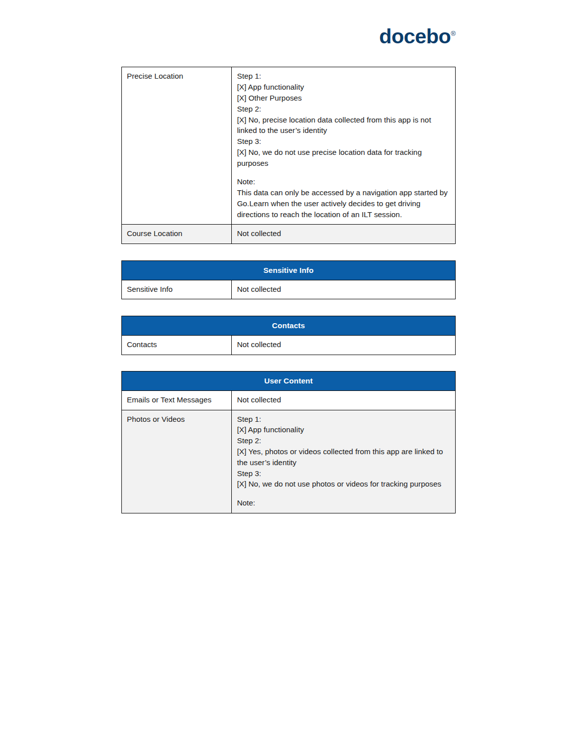docebo®
| Precise Location | Step 1: [X] App functionality [X] Other Purposes Step 2: [X] No, precise location data collected from this app is not linked to the user’s identity Step 3: [X] No, we do not use precise location data for tracking purposes Note: This data can only be accessed by a navigation app started by Go.Learn when the user actively decides to get driving directions to reach the location of an ILT session. |
| Course Location | Not collected |
| Sensitive Info |
| --- |
| Sensitive Info | Not collected |
| Contacts |
| --- |
| Contacts | Not collected |
| User Content |
| --- |
| Emails or Text Messages | Not collected |
| Photos or Videos | Step 1: [X] App functionality Step 2: [X] Yes, photos or videos collected from this app are linked to the user’s identity Step 3: [X] No, we do not use photos or videos for tracking purposes Note: |